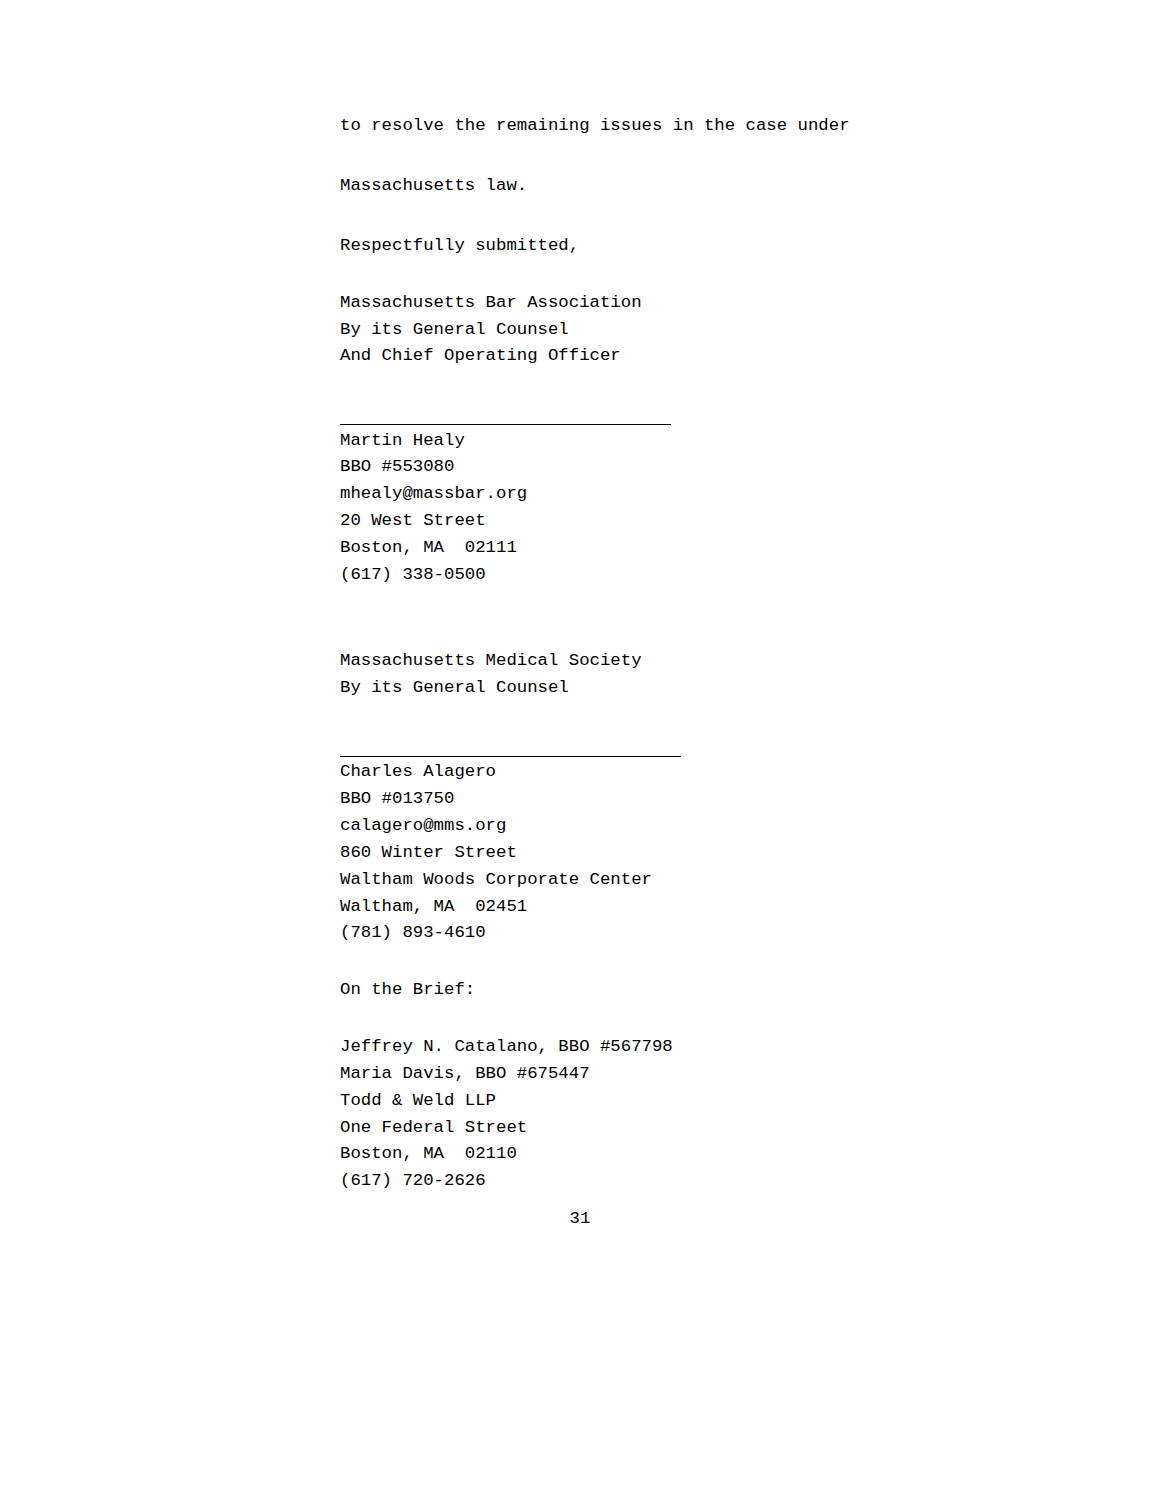to resolve the remaining issues in the case under
Massachusetts law.
Respectfully submitted,
Massachusetts Bar Association
By its General Counsel
And Chief Operating Officer
Martin Healy
BBO #553080
mhealy@massbar.org
20 West Street
Boston, MA 02111
(617) 338-0500
Massachusetts Medical Society
By its General Counsel
Charles Alagero
BBO #013750
calagero@mms.org
860 Winter Street
Waltham Woods Corporate Center
Waltham, MA 02451
(781) 893-4610
On the Brief:
Jeffrey N. Catalano, BBO #567798
Maria Davis, BBO #675447
Todd & Weld LLP
One Federal Street
Boston, MA 02110
(617) 720-2626
31